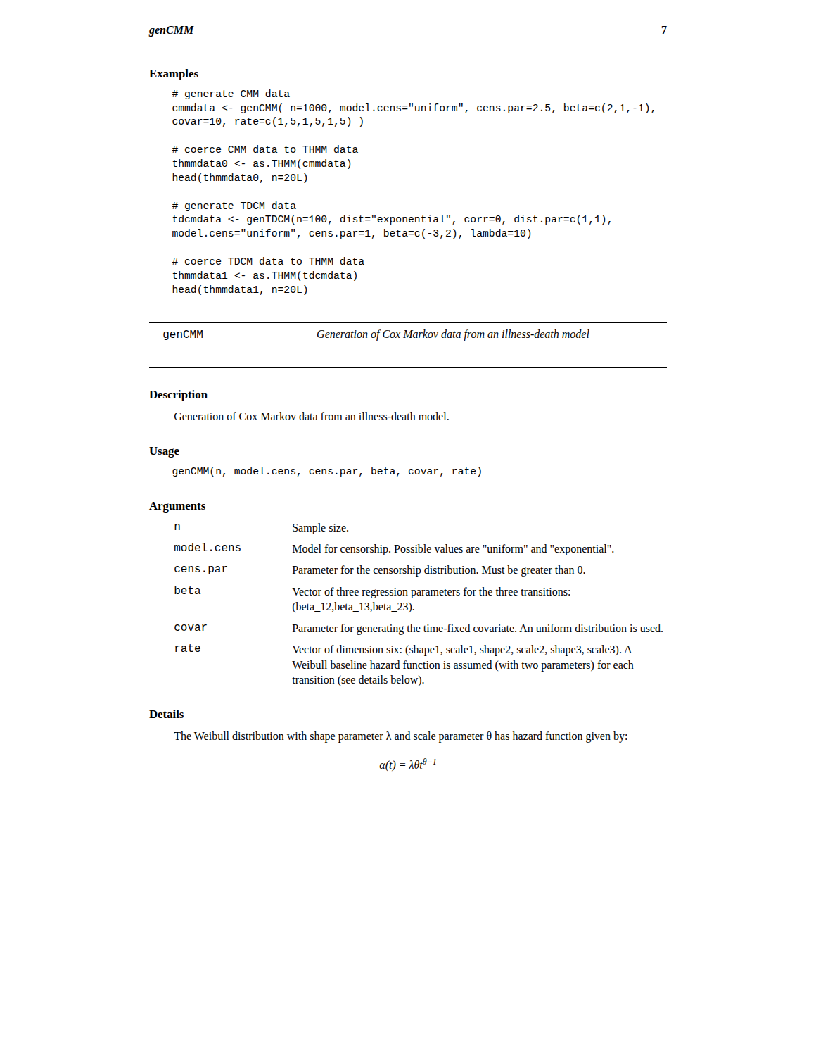genCMM 7
Examples
# generate CMM data
cmmdata <- genCMM( n=1000, model.cens="uniform", cens.par=2.5, beta=c(2,1,-1),
covar=10, rate=c(1,5,1,5,1,5) )

# coerce CMM data to THMM data
thmmdata0 <- as.THMM(cmmdata)
head(thmmdata0, n=20L)

# generate TDCM data
tdcmdata <- genTDCM(n=100, dist="exponential", corr=0, dist.par=c(1,1),
model.cens="uniform", cens.par=1, beta=c(-3,2), lambda=10)

# coerce TDCM data to THMM data
thmmdata1 <- as.THMM(tdcmdata)
head(thmmdata1, n=20L)
genCMM Generation of Cox Markov data from an illness-death model
Description
Generation of Cox Markov data from an illness-death model.
Usage
genCMM(n, model.cens, cens.par, beta, covar, rate)
Arguments
n
Sample size.
model.cens
Model for censorship. Possible values are "uniform" and "exponential".
cens.par
Parameter for the censorship distribution. Must be greater than 0.
beta
Vector of three regression parameters for the three transitions: (beta_12,beta_13,beta_23).
covar
Parameter for generating the time-fixed covariate. An uniform distribution is used.
rate
Vector of dimension six: (shape1, scale1, shape2, scale2, shape3, scale3). A Weibull baseline hazard function is assumed (with two parameters) for each transition (see details below).
Details
The Weibull distribution with shape parameter λ and scale parameter θ has hazard function given by:
α(t) = λθtθ−1